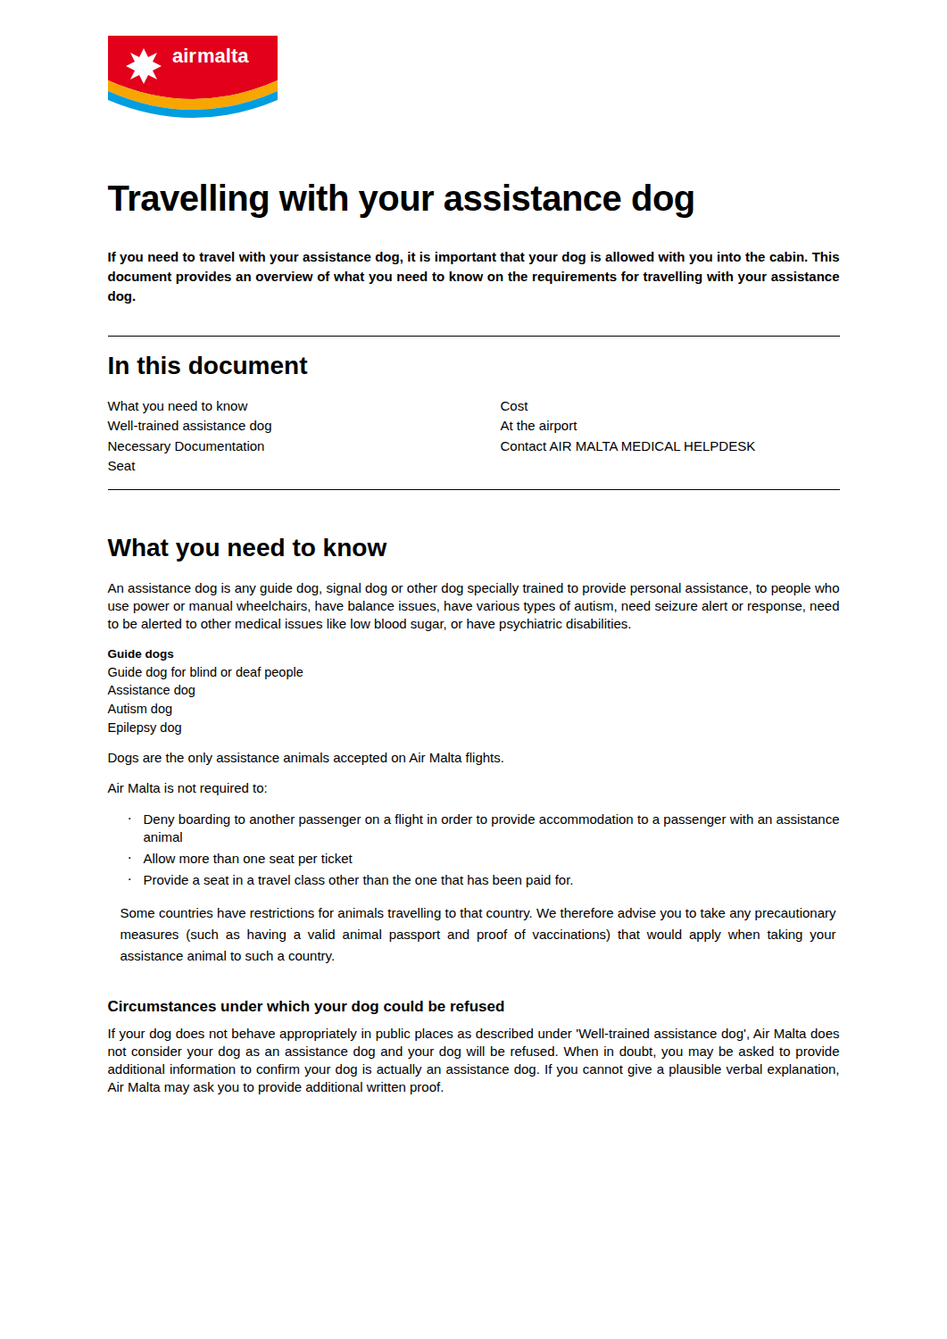air malta
Travelling with your assistance dog
If you need to travel with your assistance dog, it is important that your dog is allowed with you into the cabin. This document provides an overview of what you need to know on the requirements for travelling with your assistance dog.
In this document
What you need to know
Well-trained assistance dog
Necessary Documentation
Seat
Cost
At the airport
Contact AIR MALTA MEDICAL HELPDESK
What you need to know
An assistance dog is any guide dog, signal dog or other dog specially trained to provide personal assistance, to people who use power or manual wheelchairs, have balance issues, have various types of autism, need seizure alert or response, need to be alerted to other medical issues like low blood sugar, or have psychiatric disabilities.
Guide dogs
Guide dog for blind or deaf people
Assistance dog
Autism dog
Epilepsy dog
Dogs are the only assistance animals accepted on Air Malta flights.
Air Malta is not required to:
Deny boarding to another passenger on a flight in order to provide accommodation to a passenger with an assistance animal
Allow more than one seat per ticket
Provide a seat in a travel class other than the one that has been paid for.
Some countries have restrictions for animals travelling to that country. We therefore advise you to take any precautionary measures (such as having a valid animal passport and proof of vaccinations) that would apply when taking your assistance animal to such a country.
Circumstances under which your dog could be refused
If your dog does not behave appropriately in public places as described under 'Well-trained assistance dog', Air Malta does not consider your dog as an assistance dog and your dog will be refused. When in doubt, you may be asked to provide additional information to confirm your dog is actually an assistance dog. If you cannot give a plausible verbal explanation, Air Malta may ask you to provide additional written proof.